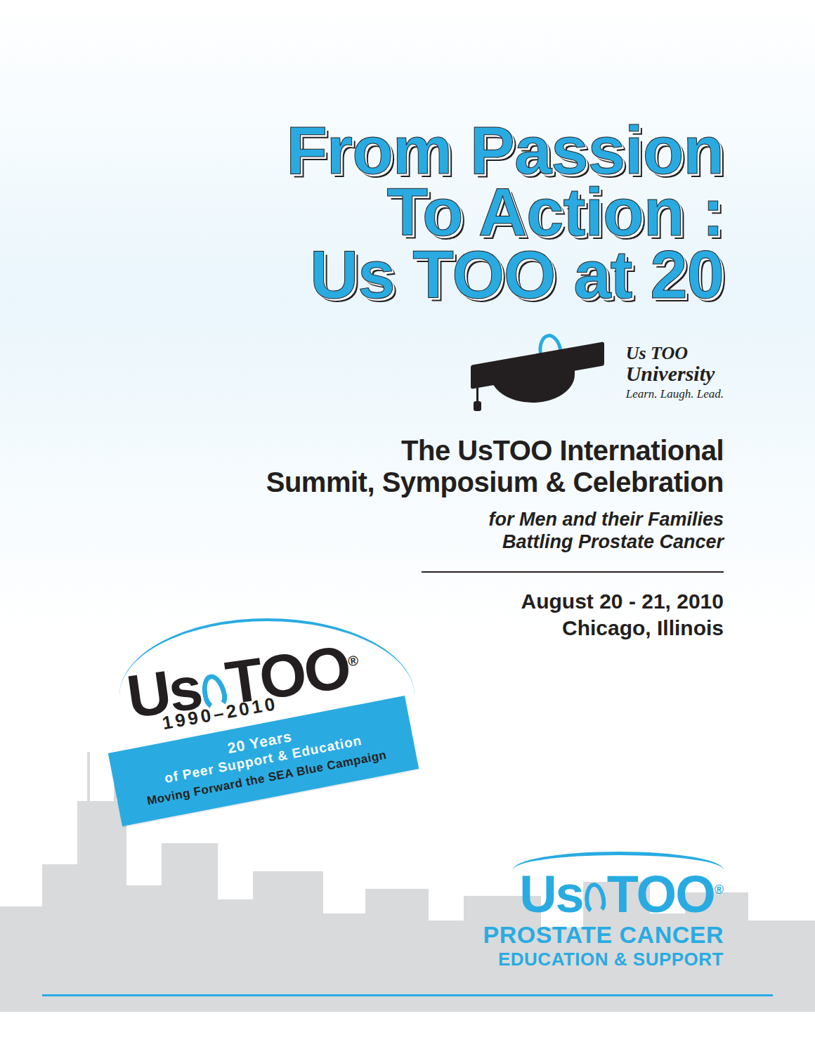From Passion To Action : Us TOO at 20
Us TOO
University
Learn. Laugh. Lead.
The UsTOO International
Summit, Symposium & Celebration
for Men and their Families
Battling Prostate Cancer
August 20 - 21, 2010
Chicago, Illinois
Us TOO®
1990–2010
20 Years
of Peer Support & Education
Moving Forward the SEA Blue Campaign
Us TOO®
PROSTATE CANCER
EDUCATION & SUPPORT